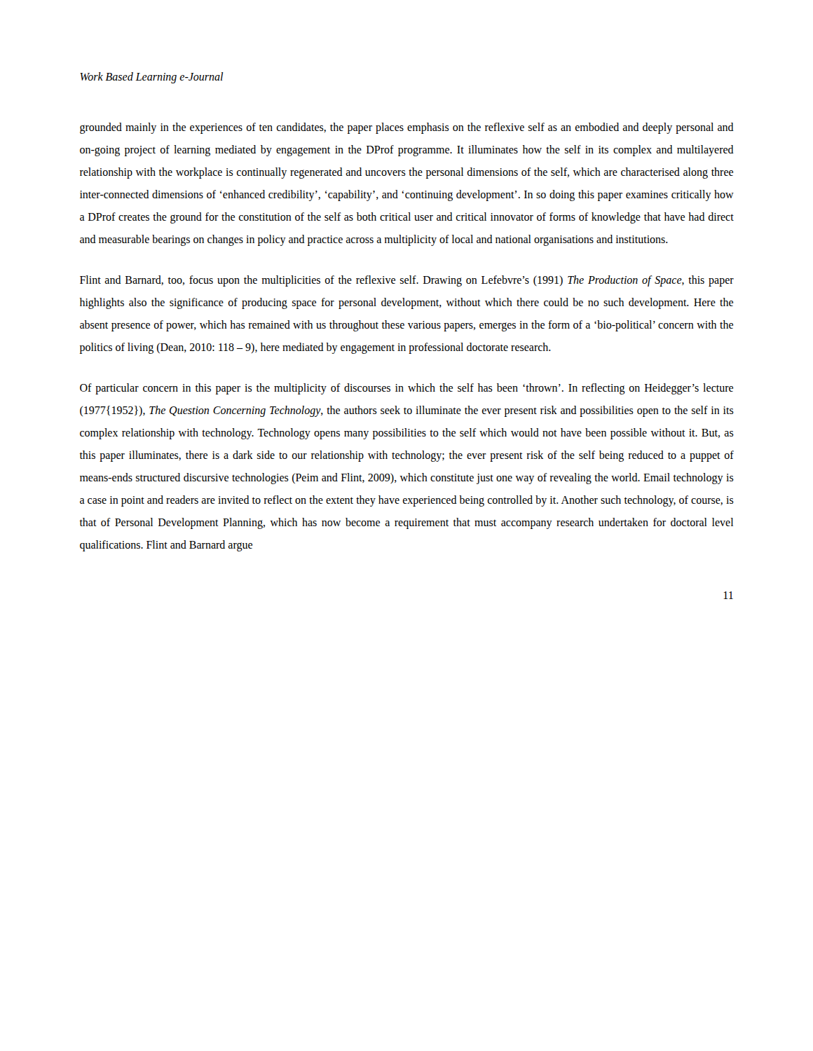Work Based Learning e-Journal
grounded mainly in the experiences of ten candidates, the paper places emphasis on the reflexive self as an embodied and deeply personal and on-going project of learning mediated by engagement in the DProf programme. It illuminates how the self in its complex and multilayered relationship with the workplace is continually regenerated and uncovers the personal dimensions of the self, which are characterised along three inter-connected dimensions of ‘enhanced credibility’, ‘capability’, and ‘continuing development’. In so doing this paper examines critically how a DProf creates the ground for the constitution of the self as both critical user and critical innovator of forms of knowledge that have had direct and measurable bearings on changes in policy and practice across a multiplicity of local and national organisations and institutions.
Flint and Barnard, too, focus upon the multiplicities of the reflexive self. Drawing on Lefebvre’s (1991) The Production of Space, this paper highlights also the significance of producing space for personal development, without which there could be no such development. Here the absent presence of power, which has remained with us throughout these various papers, emerges in the form of a ‘bio-political’ concern with the politics of living (Dean, 2010: 118 – 9), here mediated by engagement in professional doctorate research.
Of particular concern in this paper is the multiplicity of discourses in which the self has been ‘thrown’. In reflecting on Heidegger’s lecture (1977{1952}), The Question Concerning Technology, the authors seek to illuminate the ever present risk and possibilities open to the self in its complex relationship with technology. Technology opens many possibilities to the self which would not have been possible without it. But, as this paper illuminates, there is a dark side to our relationship with technology; the ever present risk of the self being reduced to a puppet of means-ends structured discursive technologies (Peim and Flint, 2009), which constitute just one way of revealing the world. Email technology is a case in point and readers are invited to reflect on the extent they have experienced being controlled by it. Another such technology, of course, is that of Personal Development Planning, which has now become a requirement that must accompany research undertaken for doctoral level qualifications. Flint and Barnard argue
11